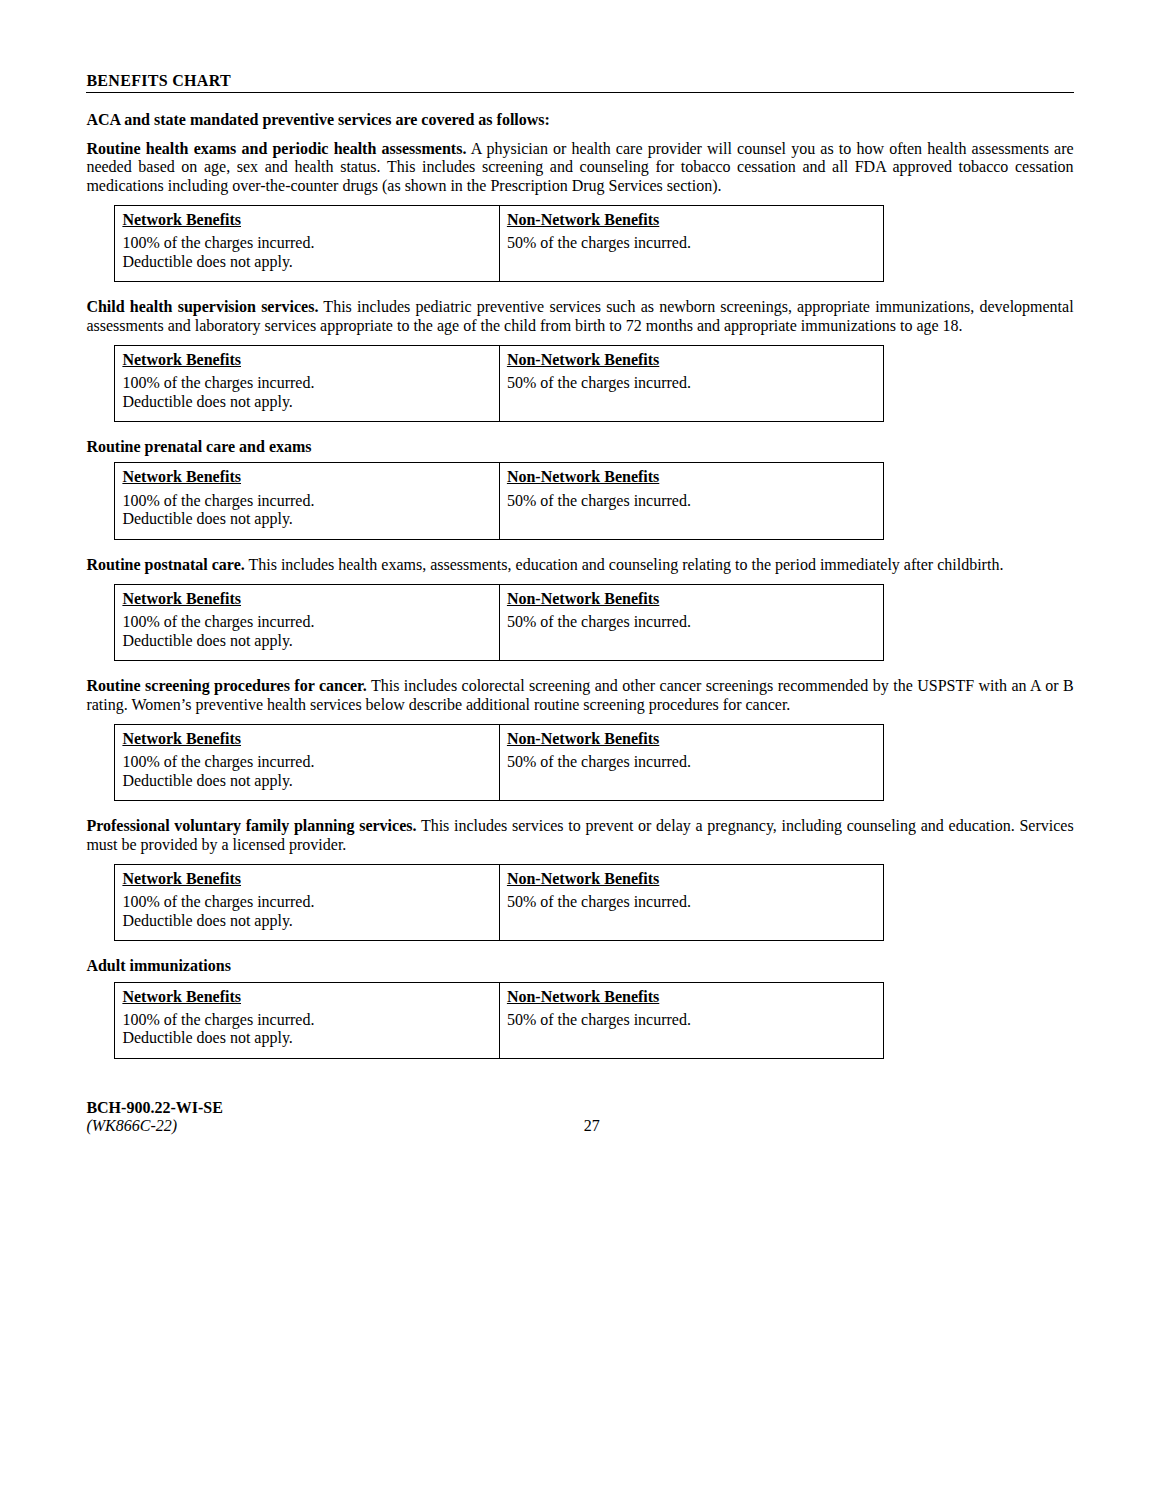BENEFITS CHART
ACA and state mandated preventive services are covered as follows:
Routine health exams and periodic health assessments. A physician or health care provider will counsel you as to how often health assessments are needed based on age, sex and health status. This includes screening and counseling for tobacco cessation and all FDA approved tobacco cessation medications including over-the-counter drugs (as shown in the Prescription Drug Services section).
| Network Benefits | Non-Network Benefits |
| 100% of the charges incurred. Deductible does not apply. | 50% of the charges incurred. |
Child health supervision services. This includes pediatric preventive services such as newborn screenings, appropriate immunizations, developmental assessments and laboratory services appropriate to the age of the child from birth to 72 months and appropriate immunizations to age 18.
| Network Benefits | Non-Network Benefits |
| 100% of the charges incurred. Deductible does not apply. | 50% of the charges incurred. |
Routine prenatal care and exams
| Network Benefits | Non-Network Benefits |
| 100% of the charges incurred. Deductible does not apply. | 50% of the charges incurred. |
Routine postnatal care. This includes health exams, assessments, education and counseling relating to the period immediately after childbirth.
| Network Benefits | Non-Network Benefits |
| 100% of the charges incurred. Deductible does not apply. | 50% of the charges incurred. |
Routine screening procedures for cancer. This includes colorectal screening and other cancer screenings recommended by the USPSTF with an A or B rating. Women’s preventive health services below describe additional routine screening procedures for cancer.
| Network Benefits | Non-Network Benefits |
| 100% of the charges incurred. Deductible does not apply. | 50% of the charges incurred. |
Professional voluntary family planning services. This includes services to prevent or delay a pregnancy, including counseling and education. Services must be provided by a licensed provider.
| Network Benefits | Non-Network Benefits |
| 100% of the charges incurred. Deductible does not apply. | 50% of the charges incurred. |
Adult immunizations
| Network Benefits | Non-Network Benefits |
| 100% of the charges incurred. Deductible does not apply. | 50% of the charges incurred. |
BCH-900.22-WI-SE
(WK866C-22) 27